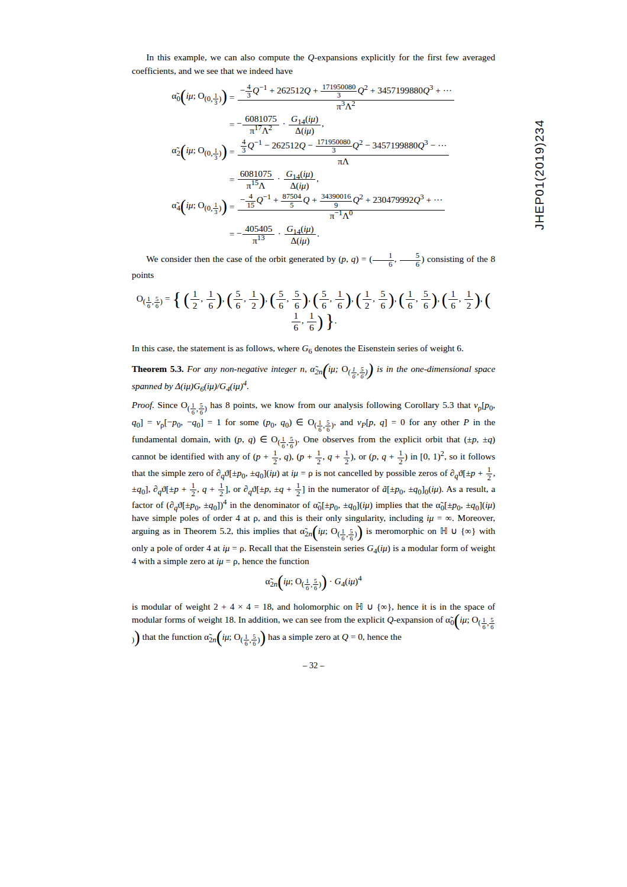JHEP01(2019)234
In this example, we can also compute the Q-expansions explicitly for the first few averaged coefficients, and we see that we indeed have
| α̃ 0 ( iμ ; O (0, 1 3 ) ) | = | − 4 3 Q −1 + 262512 Q + 171950080 3 Q 2 + 3457199880 Q 3 + ··· π 3 Λ 2 |
| | = | − 6081075 π 17 Λ 2 · G 14 ( iμ ) Δ( iμ ) , |
| α̃ 2 ( iμ ; O (0, 1 3 ) ) | = | 4 3 Q −1 − 262512 Q − 171950080 3 Q 2 − 3457199880 Q 3 − ··· πΛ |
| | = | 6081075 π 15 Λ · G 14 ( iμ ) Δ( iμ ) , |
| α̃ 4 ( iμ ; O (0, 1 3 ) ) | = | − 4 15 Q −1 + 87504 5 Q + 34390016 9 Q 2 + 230479992 Q 3 + ··· π −1 Λ 0 |
| | = | − 405405 π 13 · G 14 ( iμ ) Δ( iμ ) . |
We consider then the case of the orbit generated by (p, q) = (16, 56) consisting of the 8 points
O(16,56) = { (12, 16), (56, 12), (56, 56), (56, 16), (12, 56), (16, 56), (16, 12), (16, 16) }.
In this case, the statement is as follows, where G6 denotes the Eisenstein series of weight 6.
Theorem 5.3. For any non-negative integer n, α̃2n(iμ; O(16,56)) is in the one-dimensional space spanned by Δ(iμ)G6(iμ)/G4(iμ)4.
Proof. Since O(16,56) has 8 points, we know from our analysis following Corollary 5.3 that vρ[p0, q0] = vρ[−p0, −q0] = 1 for some (p0, q0) ∈ O(16,56), and vP[p, q] = 0 for any other P in the fundamental domain, with (p, q) ∈ O(16,56). One observes from the explicit orbit that (±p, ±q) cannot be identified with any of (p + 12, q), (p + 12, q + 12), or (p, q + 12) in [0, 1)2, so it follows that the simple zero of ∂qϑ[±p0, ±q0](iμ) at iμ = ρ is not cancelled by possible zeros of ∂qϑ[±p + 12, ±q0], ∂qϑ[±p + 12, q + 12], or ∂qϑ[±p, ±q + 12] in the numerator of ã[±p0, ±q0]0(iμ). As a result, a factor of (∂qϑ[±p0, ±q0])4 in the denominator of α̃0[±p0, ±q0](iμ) implies that the α̃0[±p0, ±q0](iμ) have simple poles of order 4 at ρ, and this is their only singularity, including iμ = ∞. Moreover, arguing as in Theorem 5.2, this implies that α̃2n(iμ; O(16,56)) is meromorphic on ℍ ∪ {∞} with only a pole of order 4 at iμ = ρ. Recall that the Eisenstein series G4(iμ) is a modular form of weight 4 with a simple zero at iμ = ρ, hence the function
α̃2n(iμ; O(16,56)) · G4(iμ)4
is modular of weight 2 + 4 × 4 = 18, and holomorphic on ℍ ∪ {∞}, hence it is in the space of modular forms of weight 18. In addition, we can see from the explicit Q-expansion of α̃0(iμ; O(16,56)) that the function α̃2n(iμ; O(16,56)) has a simple zero at Q = 0, hence the
– 32 –